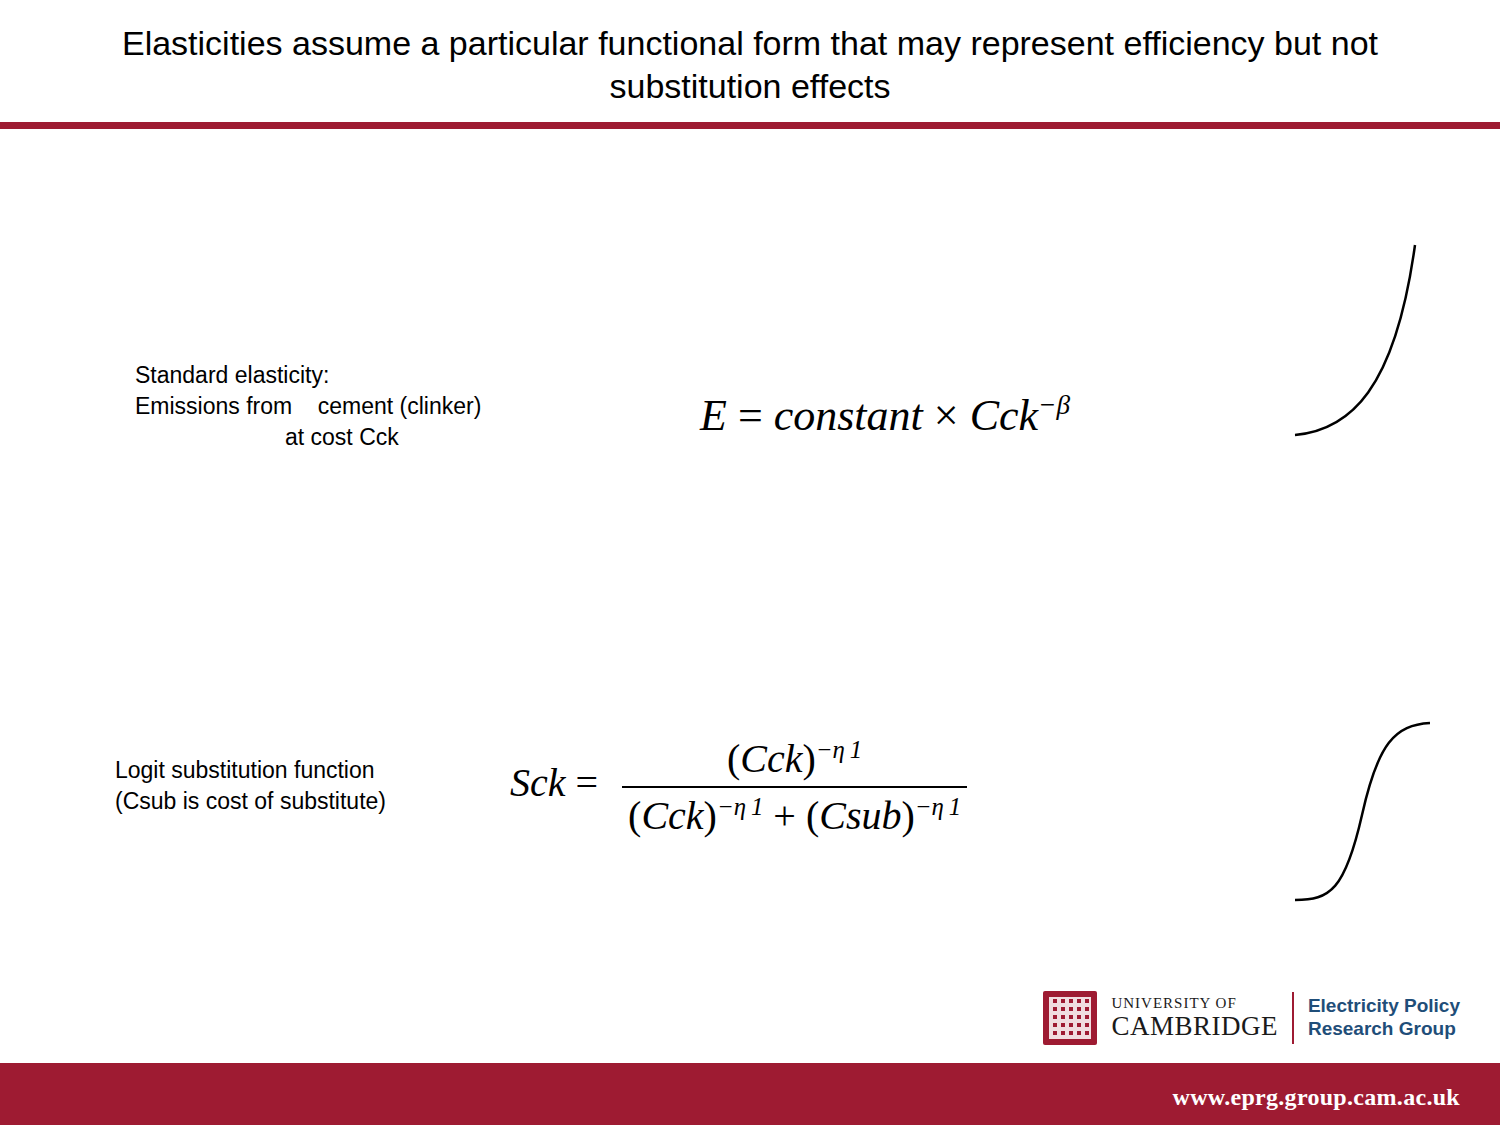Elasticities assume a particular functional form that may represent efficiency but not substitution effects
Standard elasticity:
Emissions from cement (clinker)
at cost Cck
E = constant × Cck−β
Logit substitution function
(Csub is cost of substitute)
Sck = (Cck)−η 1 (Cck)−η 1 + (Csub)−η 1
UNIVERSITY OF CAMBRIDGE
Electricity Policy Research Group
www.eprg.group.cam.ac.uk